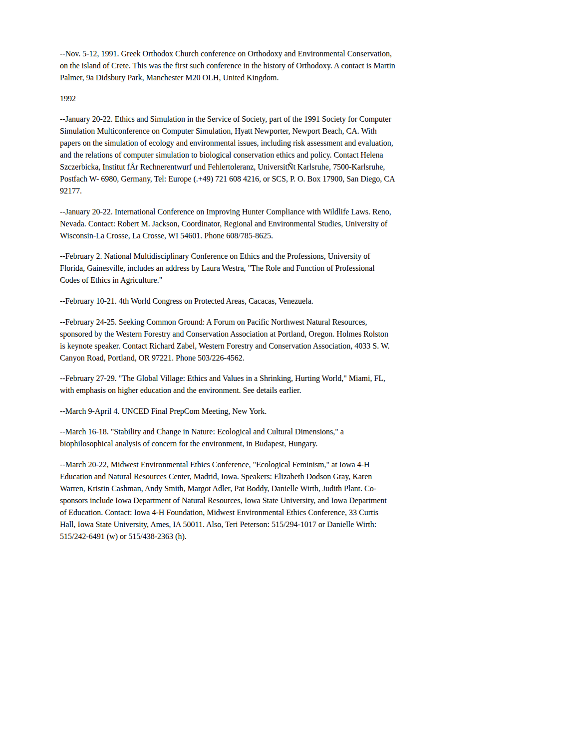--Nov. 5-12, 1991. Greek Orthodox Church conference on Orthodoxy and Environmental Conservation, on the island of Crete. This was the first such conference in the history of Orthodoxy. A contact is Martin Palmer, 9a Didsbury Park, Manchester M20 OLH, United Kingdom.
1992
--January 20-22. Ethics and Simulation in the Service of Society, part of the 1991 Society for Computer Simulation Multiconference on Computer Simulation, Hyatt Newporter, Newport Beach, CA. With papers on the simulation of ecology and environmental issues, including risk assessment and evaluation, and the relations of computer simulation to biological conservation ethics and policy. Contact Helena Szczerbicka, Institut fÅr Rechnerentwurf und Fehlertoleranz, UniversitÑt Karlsruhe, 7500-Karlsruhe, Postfach W- 6980, Germany, Tel: Europe (.+49) 721 608 4216, or SCS, P. O. Box 17900, San Diego, CA 92177.
--January 20-22. International Conference on Improving Hunter Compliance with Wildlife Laws. Reno, Nevada. Contact: Robert M. Jackson, Coordinator, Regional and Environmental Studies, University of Wisconsin-La Crosse, La Crosse, WI 54601. Phone 608/785-8625.
--February 2. National Multidisciplinary Conference on Ethics and the Professions, University of Florida, Gainesville, includes an address by Laura Westra, "The Role and Function of Professional Codes of Ethics in Agriculture."
--February 10-21. 4th World Congress on Protected Areas, Cacacas, Venezuela.
--February 24-25. Seeking Common Ground: A Forum on Pacific Northwest Natural Resources, sponsored by the Western Forestry and Conservation Association at Portland, Oregon. Holmes Rolston is keynote speaker. Contact Richard Zabel, Western Forestry and Conservation Association, 4033 S. W. Canyon Road, Portland, OR 97221. Phone 503/226-4562.
--February 27-29. "The Global Village: Ethics and Values in a Shrinking, Hurting World," Miami, FL, with emphasis on higher education and the environment. See details earlier.
--March 9-April 4. UNCED Final PrepCom Meeting, New York.
--March 16-18. "Stability and Change in Nature: Ecological and Cultural Dimensions," a biophilosophical analysis of concern for the environment, in Budapest, Hungary.
--March 20-22, Midwest Environmental Ethics Conference, "Ecological Feminism," at Iowa 4-H Education and Natural Resources Center, Madrid, Iowa. Speakers: Elizabeth Dodson Gray, Karen Warren, Kristin Cashman, Andy Smith, Margot Adler, Pat Boddy, Danielle Wirth, Judith Plant. Co-sponsors include Iowa Department of Natural Resources, Iowa State University, and Iowa Department of Education. Contact: Iowa 4-H Foundation, Midwest Environmental Ethics Conference, 33 Curtis Hall, Iowa State University, Ames, IA 50011. Also, Teri Peterson: 515/294-1017 or Danielle Wirth: 515/242-6491 (w) or 515/438-2363 (h).